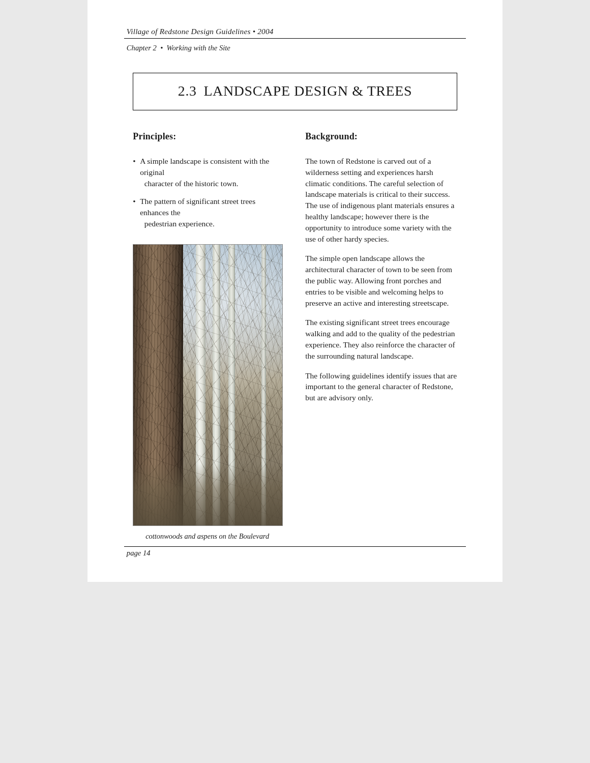Village of Redstone Design Guidelines • 2004
Chapter 2 • Working with the Site
2.3 LANDSCAPE DESIGN & TREES
Principles:
A simple landscape is consistent with the original character of the historic town.
The pattern of significant street trees enhances the pedestrian experience.
cottonwoods and aspens on the Boulevard
Background:
The town of Redstone is carved out of a wilderness setting and experiences harsh climatic conditions. The careful selection of landscape materials is critical to their success. The use of indigenous plant materials ensures a healthy landscape; however there is the opportunity to introduce some variety with the use of other hardy species.
The simple open landscape allows the architectural character of town to be seen from the public way. Allowing front porches and entries to be visible and welcoming helps to preserve an active and interesting streetscape.
The existing significant street trees encourage walking and add to the quality of the pedestrian experience. They also reinforce the character of the surrounding natural landscape.
The following guidelines identify issues that are important to the general character of Redstone, but are advisory only.
page 14